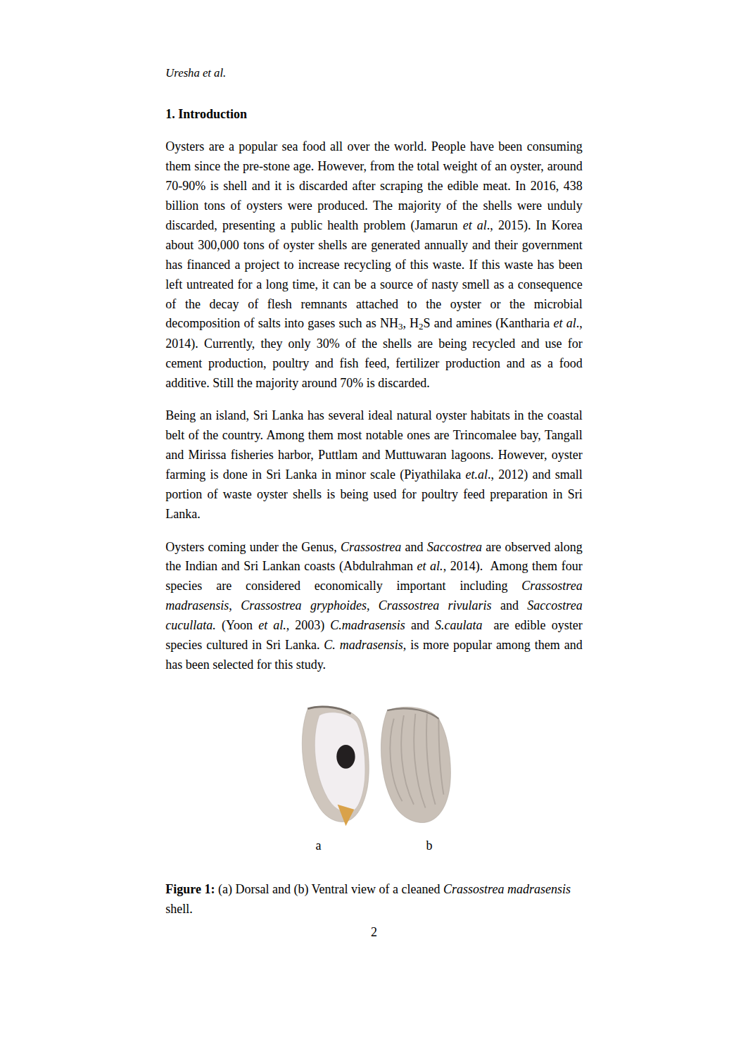Uresha et al.
1. Introduction
Oysters are a popular sea food all over the world. People have been consuming them since the pre-stone age. However, from the total weight of an oyster, around 70-90% is shell and it is discarded after scraping the edible meat. In 2016, 438 billion tons of oysters were produced. The majority of the shells were unduly discarded, presenting a public health problem (Jamarun et al., 2015). In Korea about 300,000 tons of oyster shells are generated annually and their government has financed a project to increase recycling of this waste. If this waste has been left untreated for a long time, it can be a source of nasty smell as a consequence of the decay of flesh remnants attached to the oyster or the microbial decomposition of salts into gases such as NH3, H2S and amines (Kantharia et al., 2014). Currently, they only 30% of the shells are being recycled and use for cement production, poultry and fish feed, fertilizer production and as a food additive. Still the majority around 70% is discarded.
Being an island, Sri Lanka has several ideal natural oyster habitats in the coastal belt of the country. Among them most notable ones are Trincomalee bay, Tangall and Mirissa fisheries harbor, Puttlam and Muttuwaran lagoons. However, oyster farming is done in Sri Lanka in minor scale (Piyathilaka et.al., 2012) and small portion of waste oyster shells is being used for poultry feed preparation in Sri Lanka.
Oysters coming under the Genus, Crassostrea and Saccostrea are observed along the Indian and Sri Lankan coasts (Abdulrahman et al., 2014). Among them four species are considered economically important including Crassostrea madrasensis, Crassostrea gryphoides, Crassostrea rivularis and Saccostrea cucullata. (Yoon et al., 2003) C.madrasensis and S.caulata are edible oyster species cultured in Sri Lanka. C. madrasensis, is more popular among them and has been selected for this study.
ab
Figure 1: (a) Dorsal and (b) Ventral view of a cleaned Crassostrea madrasensis shell.
2